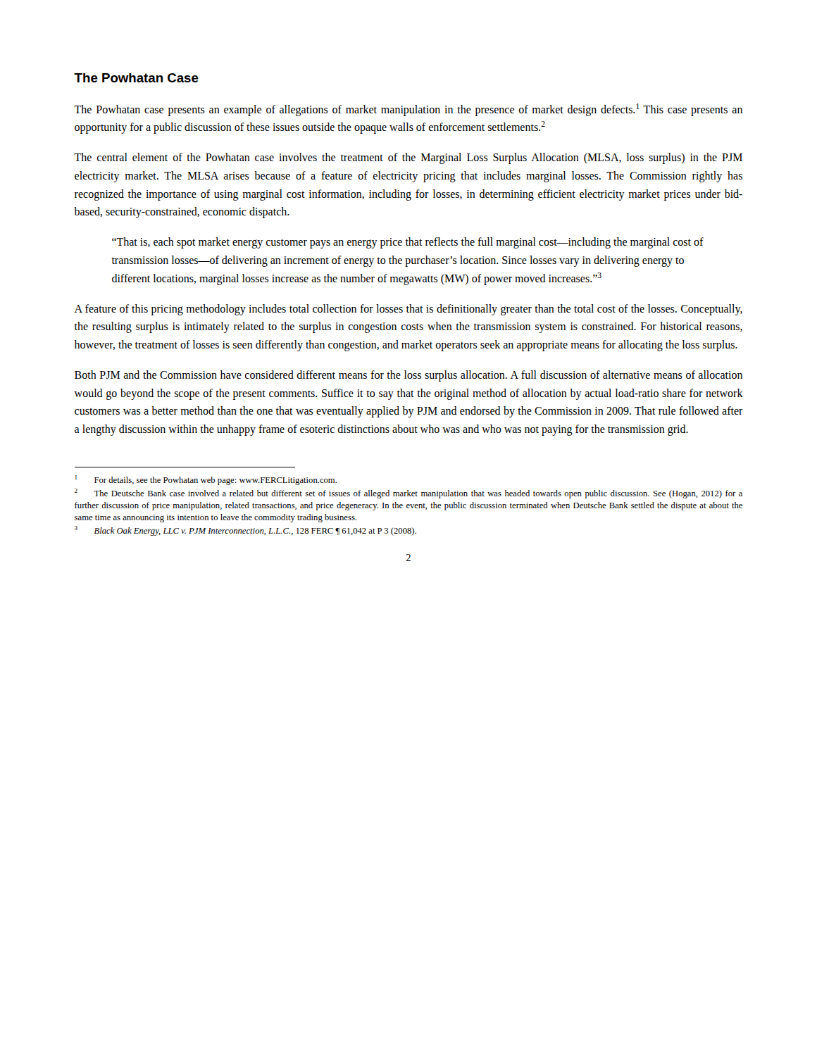The Powhatan Case
The Powhatan case presents an example of allegations of market manipulation in the presence of market design defects.1 This case presents an opportunity for a public discussion of these issues outside the opaque walls of enforcement settlements.2
The central element of the Powhatan case involves the treatment of the Marginal Loss Surplus Allocation (MLSA, loss surplus) in the PJM electricity market. The MLSA arises because of a feature of electricity pricing that includes marginal losses. The Commission rightly has recognized the importance of using marginal cost information, including for losses, in determining efficient electricity market prices under bid-based, security-constrained, economic dispatch.
“That is, each spot market energy customer pays an energy price that reflects the full marginal cost—including the marginal cost of transmission losses—of delivering an increment of energy to the purchaser’s location. Since losses vary in delivering energy to different locations, marginal losses increase as the number of megawatts (MW) of power moved increases.”3
A feature of this pricing methodology includes total collection for losses that is definitionally greater than the total cost of the losses. Conceptually, the resulting surplus is intimately related to the surplus in congestion costs when the transmission system is constrained. For historical reasons, however, the treatment of losses is seen differently than congestion, and market operators seek an appropriate means for allocating the loss surplus.
Both PJM and the Commission have considered different means for the loss surplus allocation. A full discussion of alternative means of allocation would go beyond the scope of the present comments. Suffice it to say that the original method of allocation by actual load-ratio share for network customers was a better method than the one that was eventually applied by PJM and endorsed by the Commission in 2009. That rule followed after a lengthy discussion within the unhappy frame of esoteric distinctions about who was and who was not paying for the transmission grid.
1 For details, see the Powhatan web page: www.FERCLitigation.com.
2 The Deutsche Bank case involved a related but different set of issues of alleged market manipulation that was headed towards open public discussion. See (Hogan, 2012) for a further discussion of price manipulation, related transactions, and price degeneracy. In the event, the public discussion terminated when Deutsche Bank settled the dispute at about the same time as announcing its intention to leave the commodity trading business.
3 Black Oak Energy, LLC v. PJM Interconnection, L.L.C., 128 FERC ¶ 61,042 at P 3 (2008).
2